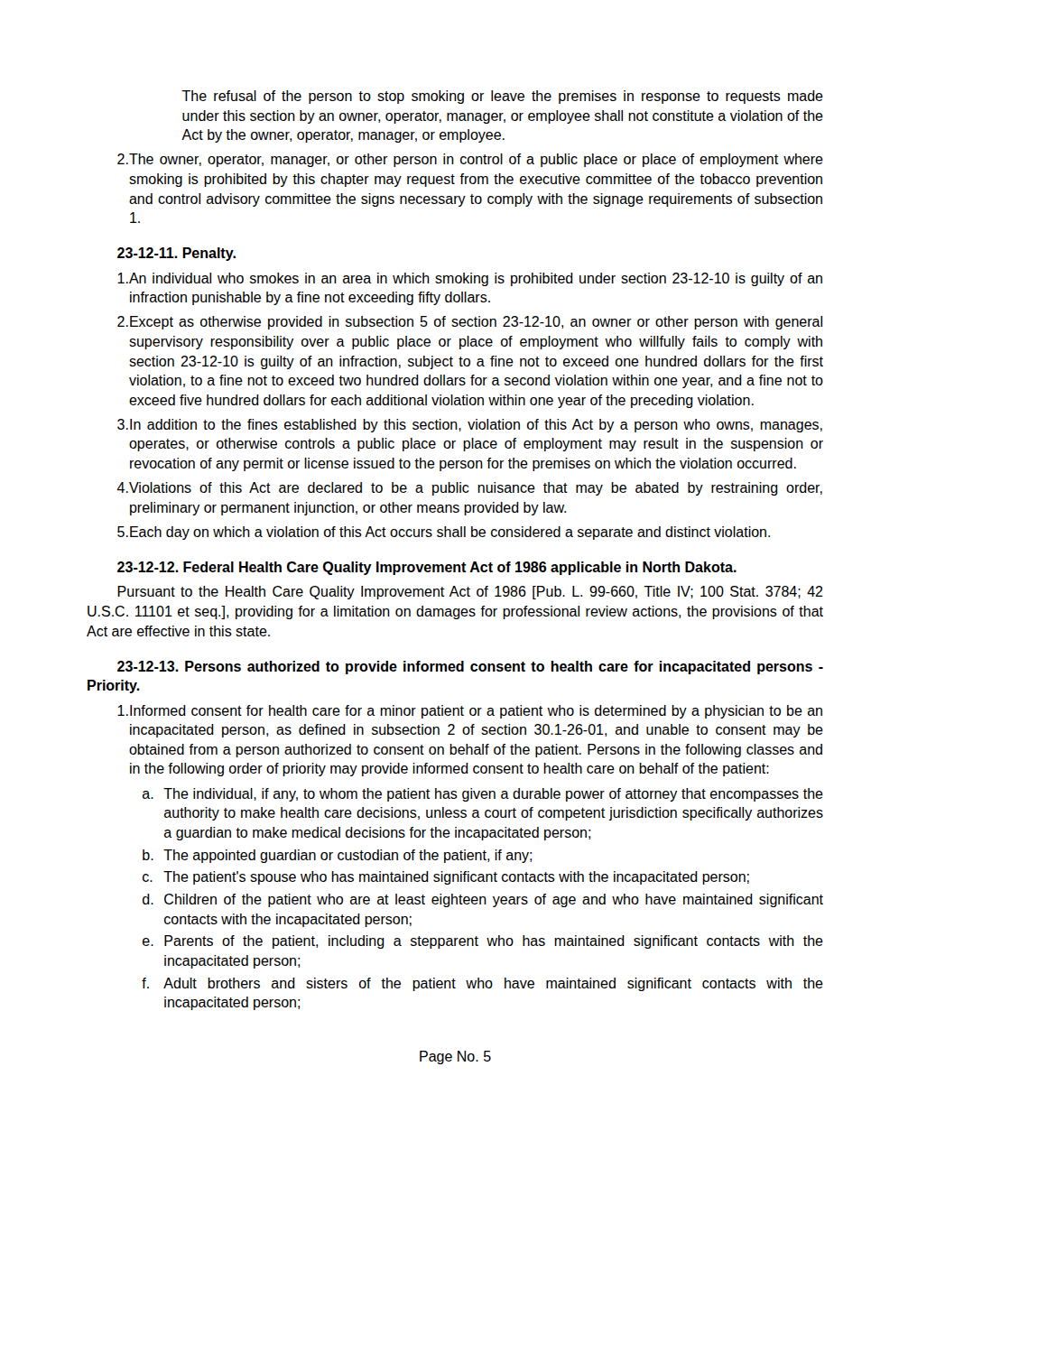The refusal of the person to stop smoking or leave the premises in response to requests made under this section by an owner, operator, manager, or employee shall not constitute a violation of the Act by the owner, operator, manager, or employee.
2.
The owner, operator, manager, or other person in control of a public place or place of employment where smoking is prohibited by this chapter may request from the executive committee of the tobacco prevention and control advisory committee the signs necessary to comply with the signage requirements of subsection 1.
23-12-11. Penalty.
1.
An individual who smokes in an area in which smoking is prohibited under section 23-12-10 is guilty of an infraction punishable by a fine not exceeding fifty dollars.
2.
Except as otherwise provided in subsection 5 of section 23-12-10, an owner or other person with general supervisory responsibility over a public place or place of employment who willfully fails to comply with section 23-12-10 is guilty of an infraction, subject to a fine not to exceed one hundred dollars for the first violation, to a fine not to exceed two hundred dollars for a second violation within one year, and a fine not to exceed five hundred dollars for each additional violation within one year of the preceding violation.
3.
In addition to the fines established by this section, violation of this Act by a person who owns, manages, operates, or otherwise controls a public place or place of employment may result in the suspension or revocation of any permit or license issued to the person for the premises on which the violation occurred.
4.
Violations of this Act are declared to be a public nuisance that may be abated by restraining order, preliminary or permanent injunction, or other means provided by law.
5.
Each day on which a violation of this Act occurs shall be considered a separate and distinct violation.
23-12-12. Federal Health Care Quality Improvement Act of 1986 applicable in North Dakota.
Pursuant to the Health Care Quality Improvement Act of 1986 [Pub. L. 99-660, Title IV; 100 Stat. 3784; 42 U.S.C. 11101 et seq.], providing for a limitation on damages for professional review actions, the provisions of that Act are effective in this state.
23-12-13. Persons authorized to provide informed consent to health care for incapacitated persons - Priority.
1.
Informed consent for health care for a minor patient or a patient who is determined by a physician to be an incapacitated person, as defined in subsection 2 of section 30.1-26-01, and unable to consent may be obtained from a person authorized to consent on behalf of the patient. Persons in the following classes and in the following order of priority may provide informed consent to health care on behalf of the patient:
a.
The individual, if any, to whom the patient has given a durable power of attorney that encompasses the authority to make health care decisions, unless a court of competent jurisdiction specifically authorizes a guardian to make medical decisions for the incapacitated person;
b.
The appointed guardian or custodian of the patient, if any;
c.
The patient's spouse who has maintained significant contacts with the incapacitated person;
d.
Children of the patient who are at least eighteen years of age and who have maintained significant contacts with the incapacitated person;
e.
Parents of the patient, including a stepparent who has maintained significant contacts with the incapacitated person;
f.
Adult brothers and sisters of the patient who have maintained significant contacts with the incapacitated person;
Page No. 5